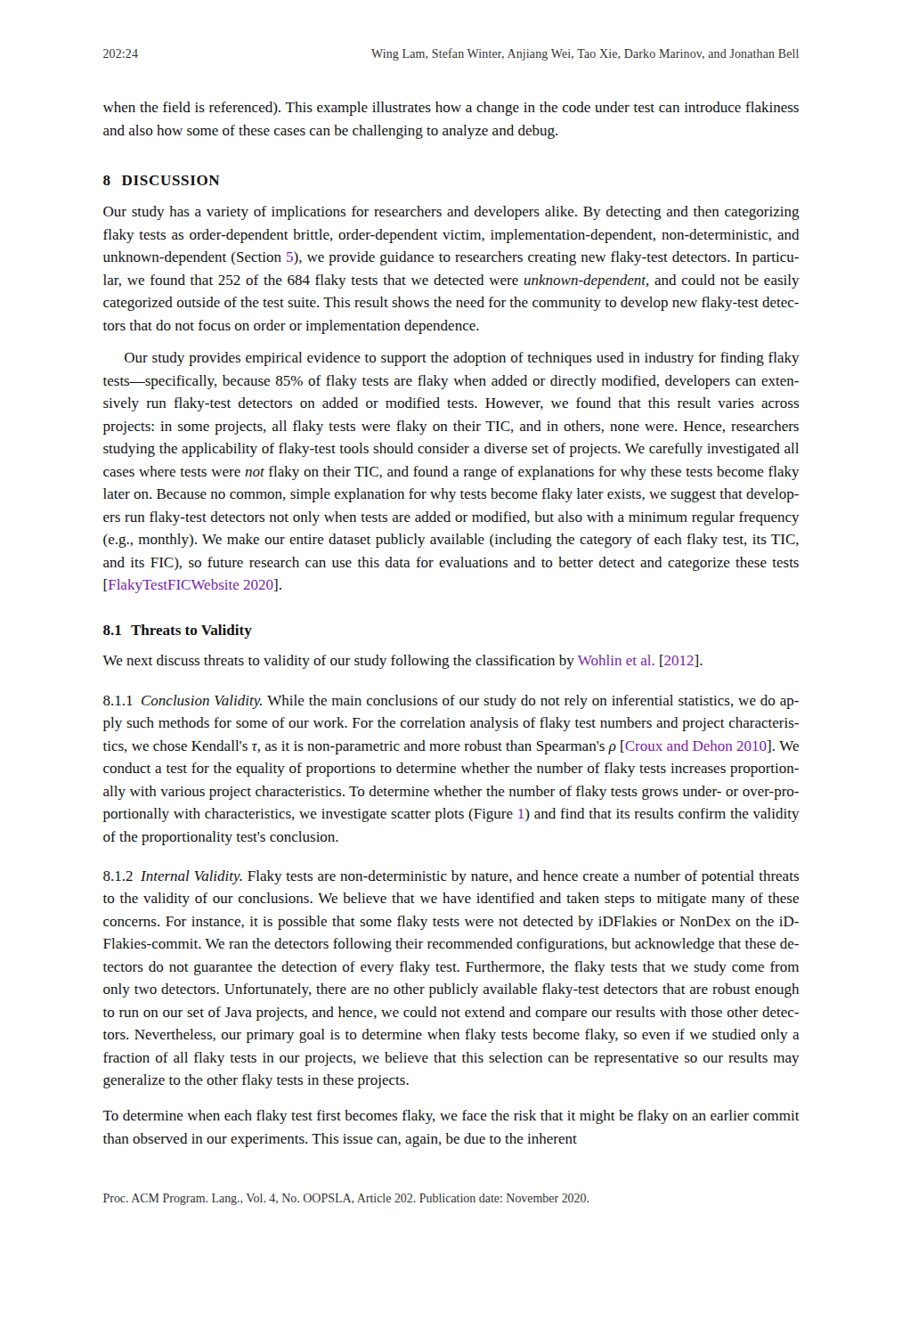202:24 Wing Lam, Stefan Winter, Anjiang Wei, Tao Xie, Darko Marinov, and Jonathan Bell
when the field is referenced). This example illustrates how a change in the code under test can introduce flakiness and also how some of these cases can be challenging to analyze and debug.
8 DISCUSSION
Our study has a variety of implications for researchers and developers alike. By detecting and then categorizing flaky tests as order-dependent brittle, order-dependent victim, implementation-dependent, non-deterministic, and unknown-dependent (Section 5), we provide guidance to researchers creating new flaky-test detectors. In particular, we found that 252 of the 684 flaky tests that we detected were unknown-dependent, and could not be easily categorized outside of the test suite. This result shows the need for the community to develop new flaky-test detectors that do not focus on order or implementation dependence.
Our study provides empirical evidence to support the adoption of techniques used in industry for finding flaky tests—specifically, because 85% of flaky tests are flaky when added or directly modified, developers can extensively run flaky-test detectors on added or modified tests. However, we found that this result varies across projects: in some projects, all flaky tests were flaky on their TIC, and in others, none were. Hence, researchers studying the applicability of flaky-test tools should consider a diverse set of projects. We carefully investigated all cases where tests were not flaky on their TIC, and found a range of explanations for why these tests become flaky later on. Because no common, simple explanation for why tests become flaky later exists, we suggest that developers run flaky-test detectors not only when tests are added or modified, but also with a minimum regular frequency (e.g., monthly). We make our entire dataset publicly available (including the category of each flaky test, its TIC, and its FIC), so future research can use this data for evaluations and to better detect and categorize these tests [FlakyTestFICWebsite 2020].
8.1 Threats to Validity
We next discuss threats to validity of our study following the classification by Wohlin et al. [2012].
8.1.1 Conclusion Validity.
While the main conclusions of our study do not rely on inferential statistics, we do apply such methods for some of our work. For the correlation analysis of flaky test numbers and project characteristics, we chose Kendall's τ, as it is non-parametric and more robust than Spearman's ρ [Croux and Dehon 2010]. We conduct a test for the equality of proportions to determine whether the number of flaky tests increases proportionally with various project characteristics. To determine whether the number of flaky tests grows under- or over-proportionally with characteristics, we investigate scatter plots (Figure 1) and find that its results confirm the validity of the proportionality test's conclusion.
8.1.2 Internal Validity.
Flaky tests are non-deterministic by nature, and hence create a number of potential threats to the validity of our conclusions. We believe that we have identified and taken steps to mitigate many of these concerns. For instance, it is possible that some flaky tests were not detected by iDFlakies or NonDex on the iDFlakies-commit. We ran the detectors following their recommended configurations, but acknowledge that these detectors do not guarantee the detection of every flaky test. Furthermore, the flaky tests that we study come from only two detectors. Unfortunately, there are no other publicly available flaky-test detectors that are robust enough to run on our set of Java projects, and hence, we could not extend and compare our results with those other detectors. Nevertheless, our primary goal is to determine when flaky tests become flaky, so even if we studied only a fraction of all flaky tests in our projects, we believe that this selection can be representative so our results may generalize to the other flaky tests in these projects.
To determine when each flaky test first becomes flaky, we face the risk that it might be flaky on an earlier commit than observed in our experiments. This issue can, again, be due to the inherent
Proc. ACM Program. Lang., Vol. 4, No. OOPSLA, Article 202. Publication date: November 2020.